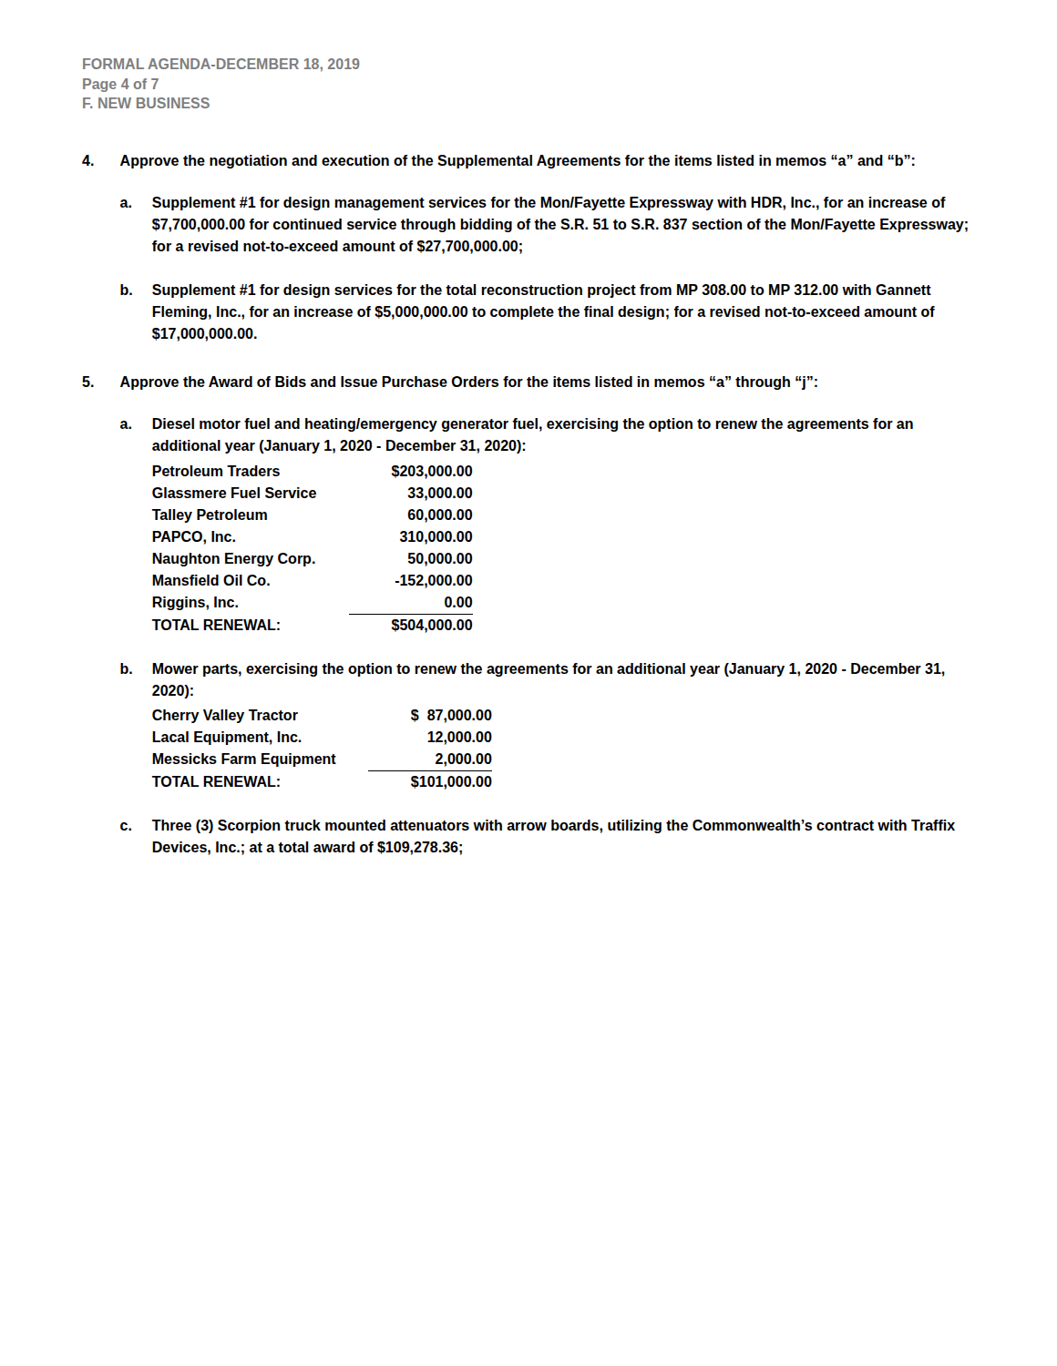FORMAL AGENDA-DECEMBER 18, 2019
Page 4 of 7
F. NEW BUSINESS
4. Approve the negotiation and execution of the Supplemental Agreements for the items listed in memos “a” and “b”:
a. Supplement #1 for design management services for the Mon/Fayette Expressway with HDR, Inc., for an increase of $7,700,000.00 for continued service through bidding of the S.R. 51 to S.R. 837 section of the Mon/Fayette Expressway; for a revised not-to-exceed amount of $27,700,000.00;
b. Supplement #1 for design services for the total reconstruction project from MP 308.00 to MP 312.00 with Gannett Fleming, Inc., for an increase of $5,000,000.00 to complete the final design; for a revised not-to-exceed amount of $17,000,000.00.
5. Approve the Award of Bids and Issue Purchase Orders for the items listed in memos “a” through “j”:
a. Diesel motor fuel and heating/emergency generator fuel, exercising the option to renew the agreements for an additional year (January 1, 2020 - December 31, 2020):
| Petroleum Traders | $203,000.00 |
| Glassmere Fuel Service | 33,000.00 |
| Talley Petroleum | 60,000.00 |
| PAPCO, Inc. | 310,000.00 |
| Naughton Energy Corp. | 50,000.00 |
| Mansfield Oil Co. | -152,000.00 |
| Riggins, Inc. | 0.00 |
| TOTAL RENEWAL: | $504,000.00 |
b. Mower parts, exercising the option to renew the agreements for an additional year (January 1, 2020 - December 31, 2020):
| Cherry Valley Tractor | $ 87,000.00 |
| Lacal Equipment, Inc. | 12,000.00 |
| Messicks Farm Equipment | 2,000.00 |
| TOTAL RENEWAL: | $101,000.00 |
c. Three (3) Scorpion truck mounted attenuators with arrow boards, utilizing the Commonwealth’s contract with Traffix Devices, Inc.; at a total award of $109,278.36;